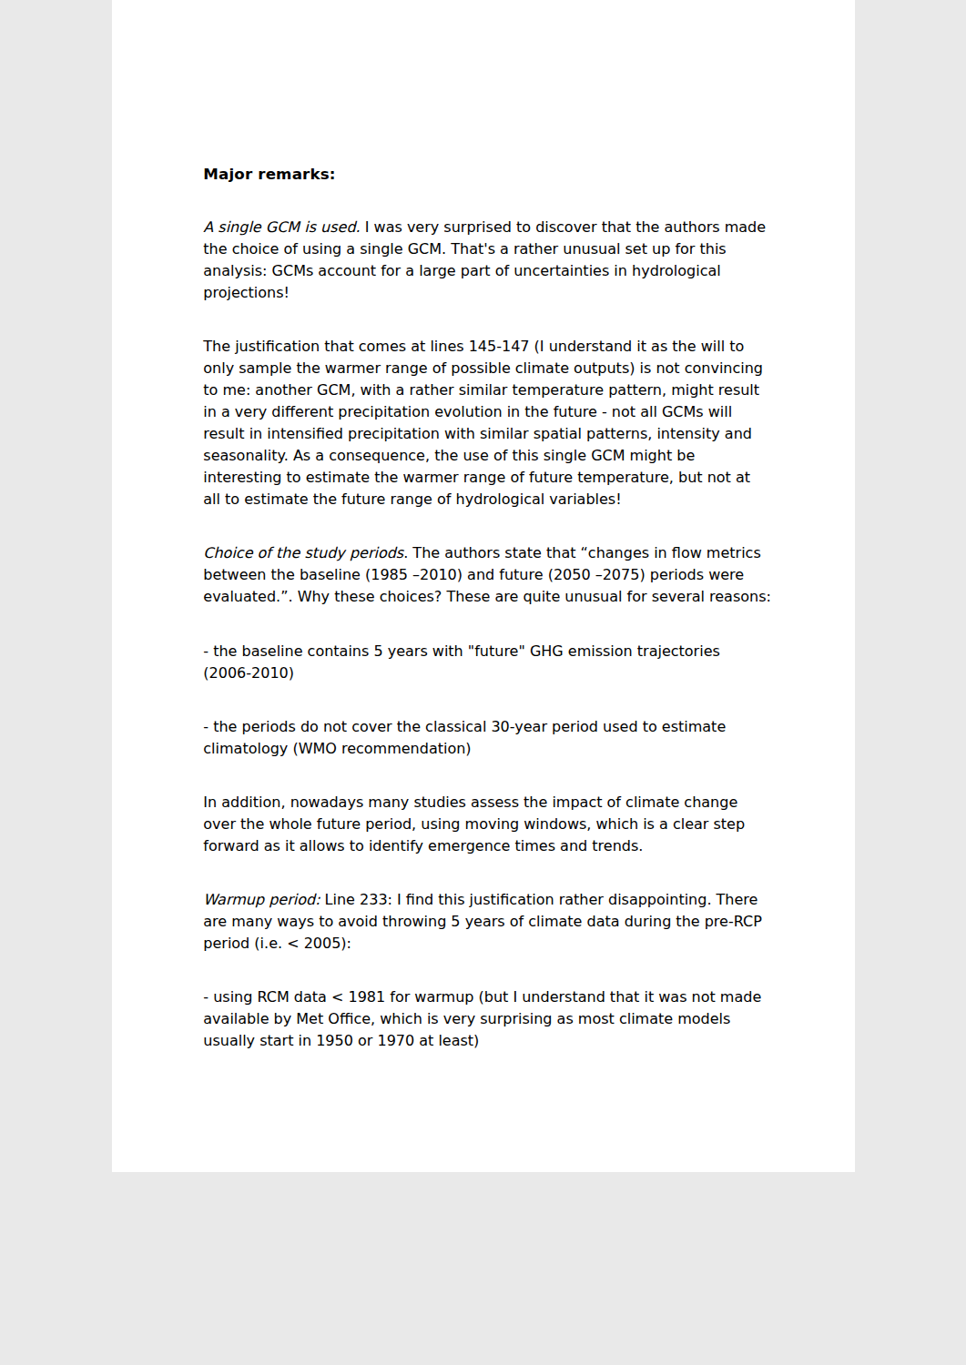Major remarks:
A single GCM is used. I was very surprised to discover that the authors made the choice of using a single GCM. That's a rather unusual set up for this analysis: GCMs account for a large part of uncertainties in hydrological projections!
The justification that comes at lines 145-147 (I understand it as the will to only sample the warmer range of possible climate outputs) is not convincing to me: another GCM, with a rather similar temperature pattern, might result in a very different precipitation evolution in the future - not all GCMs will result in intensified precipitation with similar spatial patterns, intensity and seasonality. As a consequence, the use of this single GCM might be interesting to estimate the warmer range of future temperature, but not at all to estimate the future range of hydrological variables!
Choice of the study periods. The authors state that “changes in flow metrics between the baseline (1985 –2010) and future (2050 –2075) periods were evaluated.”. Why these choices? These are quite unusual for several reasons:
- the baseline contains 5 years with "future" GHG emission trajectories (2006-2010)
- the periods do not cover the classical 30-year period used to estimate climatology (WMO recommendation)
In addition, nowadays many studies assess the impact of climate change over the whole future period, using moving windows, which is a clear step forward as it allows to identify emergence times and trends.
Warmup period: Line 233: I find this justification rather disappointing. There are many ways to avoid throwing 5 years of climate data during the pre-RCP period (i.e. < 2005):
- using RCM data < 1981 for warmup (but I understand that it was not made available by Met Office, which is very surprising as most climate models usually start in 1950 or 1970 at least)